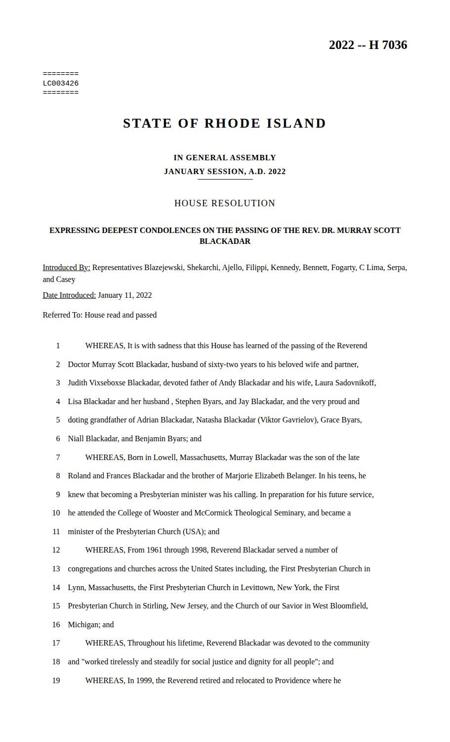2022 -- H 7036
========
LC003426
========
STATE OF RHODE ISLAND
IN GENERAL ASSEMBLY
JANUARY SESSION, A.D. 2022
HOUSE RESOLUTION
Expressing Deepest Condolences on the Passing of the Rev. Dr. Murray Scott Blackadar
Introduced By: Representatives Blazejewski, Shekarchi, Ajello, Filippi, Kennedy, Bennett, Fogarty, C Lima, Serpa, and Casey
Date Introduced: January 11, 2022
Referred To: House read and passed
WHEREAS, It is with sadness that this House has learned of the passing of the Reverend
Doctor Murray Scott Blackadar, husband of sixty-two years to his beloved wife and partner,
Judith Vixseboxse Blackadar, devoted father of Andy Blackadar and his wife, Laura Sadovnikoff,
Lisa Blackadar and her husband , Stephen Byars, and Jay Blackadar, and the very proud and
doting grandfather of Adrian Blackadar, Natasha Blackadar (Viktor Gavrielov), Grace Byars,
Niall Blackadar, and Benjamin Byars; and
WHEREAS, Born in Lowell, Massachusetts, Murray Blackadar was the son of the late
Roland and Frances Blackadar and the brother of Marjorie Elizabeth Belanger. In his teens, he
knew that becoming a Presbyterian minister was his calling. In preparation for his future service,
he attended the College of Wooster and McCormick Theological Seminary, and became a
minister of the Presbyterian Church (USA); and
WHEREAS, From 1961 through 1998, Reverend Blackadar served a number of
congregations and churches across the United States including, the First Presbyterian Church in
Lynn, Massachusetts, the First Presbyterian Church in Levittown, New York, the First
Presbyterian Church in Stirling, New Jersey, and the Church of our Savior in West Bloomfield,
Michigan; and
WHEREAS, Throughout his lifetime, Reverend Blackadar was devoted to the community
and "worked tirelessly and steadily for social justice and dignity for all people"; and
WHEREAS, In 1999, the Reverend retired and relocated to Providence where he